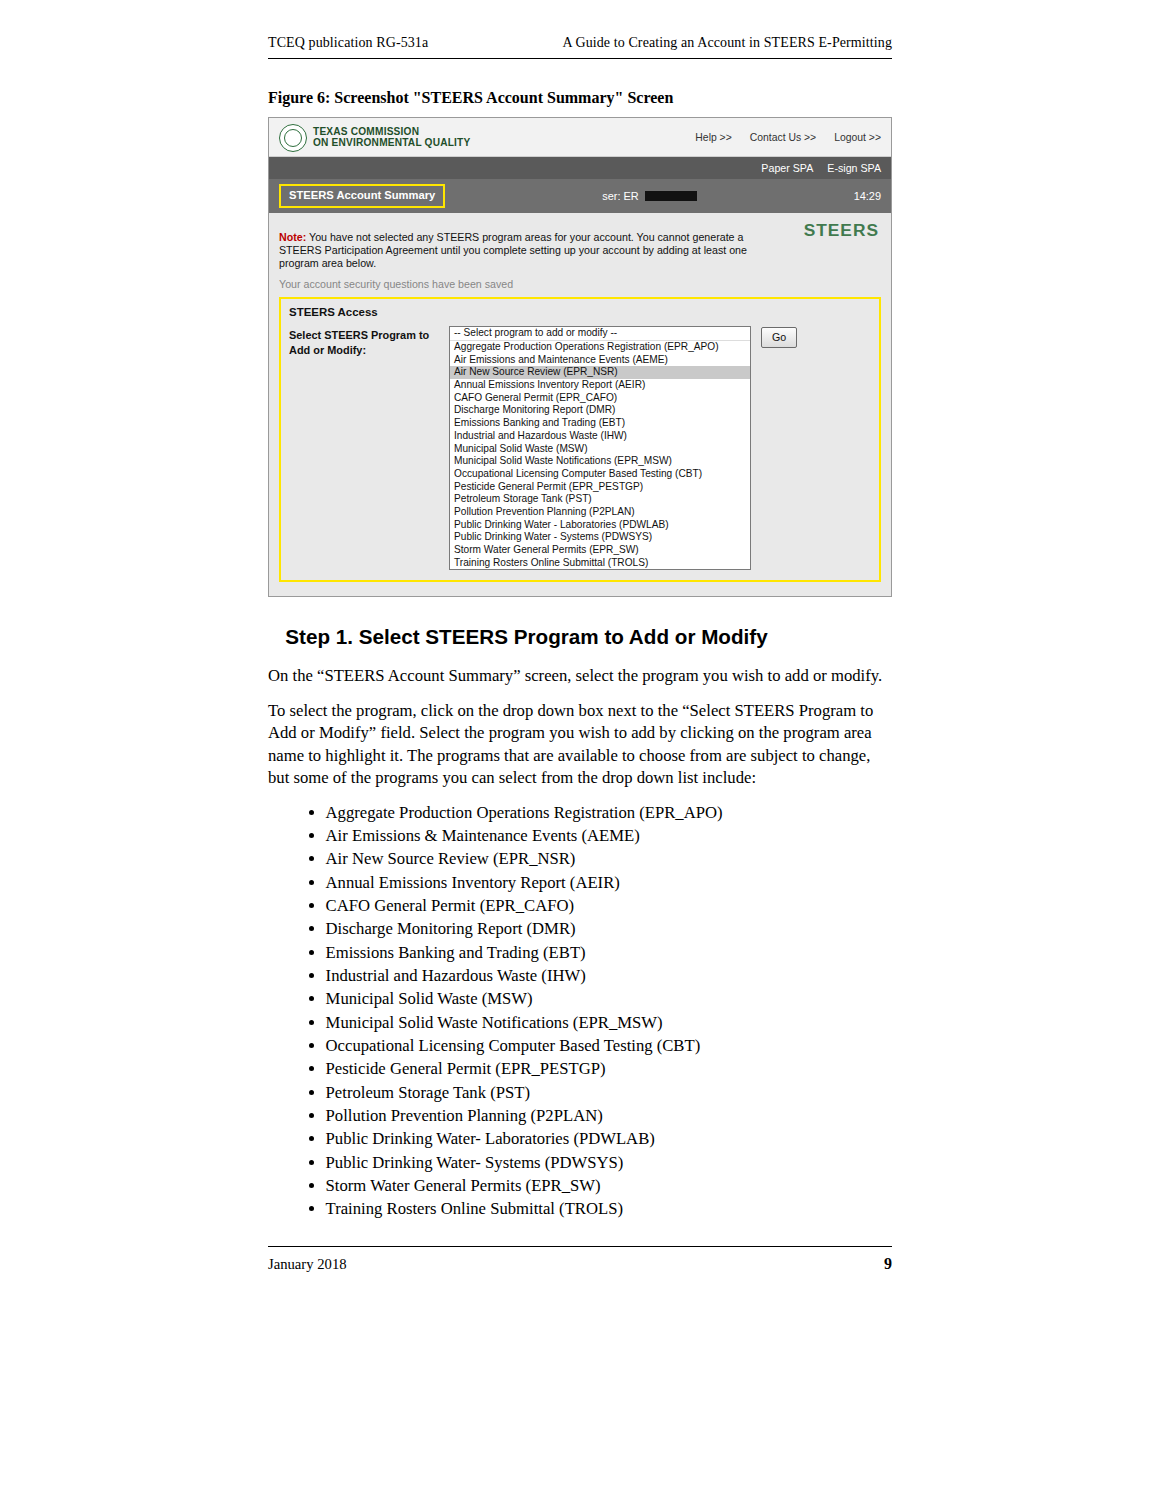TCEQ publication RG-531a
A Guide to Creating an Account in STEERS E-Permitting
Figure 6: Screenshot "STEERS Account Summary" Screen
Texas Commission
on Environmental Quality
Help >> Contact Us >> Logout >>
Paper SPA E-sign SPA
STEERS Account Summary
ser: ER
14:29
STEERS
Note: You have not selected any STEERS program areas for your account. You cannot generate a STEERS Participation Agreement until you complete setting up your account by adding at least one program area below.
Your account security questions have been saved
STEERS Access
Select STEERS Program to Add or Modify:
-- Select program to add or modify --
Aggregate Production Operations Registration (EPR_APO)
Air Emissions and Maintenance Events (AEME)
Air New Source Review (EPR_NSR)
Annual Emissions Inventory Report (AEIR)
CAFO General Permit (EPR_CAFO)
Discharge Monitoring Report (DMR)
Emissions Banking and Trading (EBT)
Industrial and Hazardous Waste (IHW)
Municipal Solid Waste (MSW)
Municipal Solid Waste Notifications (EPR_MSW)
Occupational Licensing Computer Based Testing (CBT)
Pesticide General Permit (EPR_PESTGP)
Petroleum Storage Tank (PST)
Pollution Prevention Planning (P2PLAN)
Public Drinking Water - Laboratories (PDWLAB)
Public Drinking Water - Systems (PDWSYS)
Storm Water General Permits (EPR_SW)
Training Rosters Online Submittal (TROLS)
Go
Step 1. Select STEERS Program to Add or Modify
On the “STEERS Account Summary” screen, select the program you wish to add or modify.
To select the program, click on the drop down box next to the “Select STEERS Program to Add or Modify” field. Select the program you wish to add by clicking on the program area name to highlight it. The programs that are available to choose from are subject to change, but some of the programs you can select from the drop down list include:
Aggregate Production Operations Registration (EPR_APO)
Air Emissions & Maintenance Events (AEME)
Air New Source Review (EPR_NSR)
Annual Emissions Inventory Report (AEIR)
CAFO General Permit (EPR_CAFO)
Discharge Monitoring Report (DMR)
Emissions Banking and Trading (EBT)
Industrial and Hazardous Waste (IHW)
Municipal Solid Waste (MSW)
Municipal Solid Waste Notifications (EPR_MSW)
Occupational Licensing Computer Based Testing (CBT)
Pesticide General Permit (EPR_PESTGP)
Petroleum Storage Tank (PST)
Pollution Prevention Planning (P2PLAN)
Public Drinking Water- Laboratories (PDWLAB)
Public Drinking Water- Systems (PDWSYS)
Storm Water General Permits (EPR_SW)
Training Rosters Online Submittal (TROLS)
January 2018
9